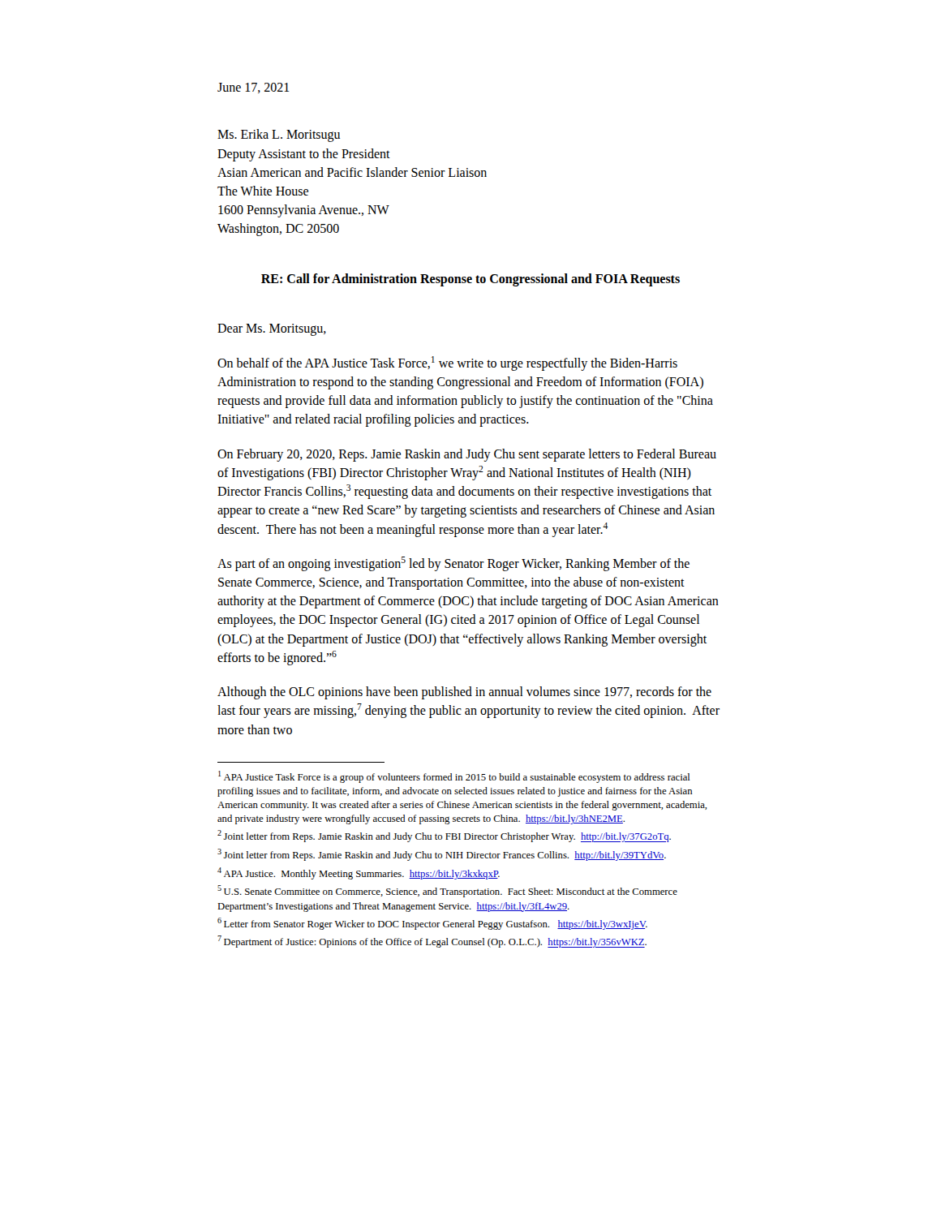June 17, 2021
Ms. Erika L. Moritsugu
Deputy Assistant to the President
Asian American and Pacific Islander Senior Liaison
The White House
1600 Pennsylvania Avenue., NW
Washington, DC 20500
RE: Call for Administration Response to Congressional and FOIA Requests
Dear Ms. Moritsugu,
On behalf of the APA Justice Task Force,1 we write to urge respectfully the Biden-Harris Administration to respond to the standing Congressional and Freedom of Information (FOIA) requests and provide full data and information publicly to justify the continuation of the "China Initiative" and related racial profiling policies and practices.
On February 20, 2020, Reps. Jamie Raskin and Judy Chu sent separate letters to Federal Bureau of Investigations (FBI) Director Christopher Wray2 and National Institutes of Health (NIH) Director Francis Collins,3 requesting data and documents on their respective investigations that appear to create a “new Red Scare” by targeting scientists and researchers of Chinese and Asian descent. There has not been a meaningful response more than a year later.4
As part of an ongoing investigation5 led by Senator Roger Wicker, Ranking Member of the Senate Commerce, Science, and Transportation Committee, into the abuse of non-existent authority at the Department of Commerce (DOC) that include targeting of DOC Asian American employees, the DOC Inspector General (IG) cited a 2017 opinion of Office of Legal Counsel (OLC) at the Department of Justice (DOJ) that “effectively allows Ranking Member oversight efforts to be ignored.”6
Although the OLC opinions have been published in annual volumes since 1977, records for the last four years are missing,7 denying the public an opportunity to review the cited opinion. After more than two
1 APA Justice Task Force is a group of volunteers formed in 2015 to build a sustainable ecosystem to address racial profiling issues and to facilitate, inform, and advocate on selected issues related to justice and fairness for the Asian American community. It was created after a series of Chinese American scientists in the federal government, academia, and private industry were wrongfully accused of passing secrets to China. https://bit.ly/3hNE2ME.
2 Joint letter from Reps. Jamie Raskin and Judy Chu to FBI Director Christopher Wray. http://bit.ly/37G2oTq.
3 Joint letter from Reps. Jamie Raskin and Judy Chu to NIH Director Frances Collins. http://bit.ly/39TYdVo.
4 APA Justice. Monthly Meeting Summaries. https://bit.ly/3kxkqxP.
5 U.S. Senate Committee on Commerce, Science, and Transportation. Fact Sheet: Misconduct at the Commerce Department’s Investigations and Threat Management Service. https://bit.ly/3fL4w29.
6 Letter from Senator Roger Wicker to DOC Inspector General Peggy Gustafson. https://bit.ly/3wxIjeV.
7 Department of Justice: Opinions of the Office of Legal Counsel (Op. O.L.C.). https://bit.ly/356vWKZ.